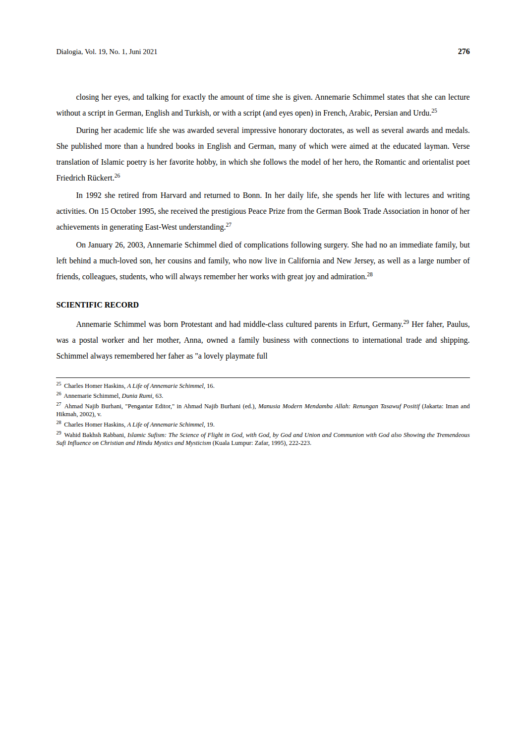Dialogia, Vol. 19, No. 1, Juni 2021 276
closing her eyes, and talking for exactly the amount of time she is given. Annemarie Schimmel states that she can lecture without a script in German, English and Turkish, or with a script (and eyes open) in French, Arabic, Persian and Urdu.25
During her academic life she was awarded several impressive honorary doctorates, as well as several awards and medals. She published more than a hundred books in English and German, many of which were aimed at the educated layman. Verse translation of Islamic poetry is her favorite hobby, in which she follows the model of her hero, the Romantic and orientalist poet Friedrich Rückert.26
In 1992 she retired from Harvard and returned to Bonn. In her daily life, she spends her life with lectures and writing activities. On 15 October 1995, she received the prestigious Peace Prize from the German Book Trade Association in honor of her achievements in generating East-West understanding.27
On January 26, 2003, Annemarie Schimmel died of complications following surgery. She had no an immediate family, but left behind a much-loved son, her cousins and family, who now live in California and New Jersey, as well as a large number of friends, colleagues, students, who will always remember her works with great joy and admiration.28
Scientific Record
Annemarie Schimmel was born Protestant and had middle-class cultured parents in Erfurt, Germany.29 Her faher, Paulus, was a postal worker and her mother, Anna, owned a family business with connections to international trade and shipping. Schimmel always remembered her faher as "a lovely playmate full
25 Charles Homer Haskins, A Life of Annemarie Schimmel, 16.
26 Annemarie Schimmel, Dunia Rumi, 63.
27 Ahmad Najib Burhani, "Pengantar Editor," in Ahmad Najib Burhani (ed.), Manusia Modern Mendamba Allah: Renungan Tasawuf Positif (Jakarta: Iman and Hikmah, 2002), v.
28 Charles Homer Haskins, A Life of Annemarie Schimmel, 19.
29 Wahid Bakhsh Rabbani, Islamic Sufism: The Science of Flight in God, with God, by God and Union and Communion with God also Showing the Tremendeous Sufi Influence on Christian and Hindu Mystics and Mysticism (Kuala Lumpur: Zafar, 1995), 222-223.